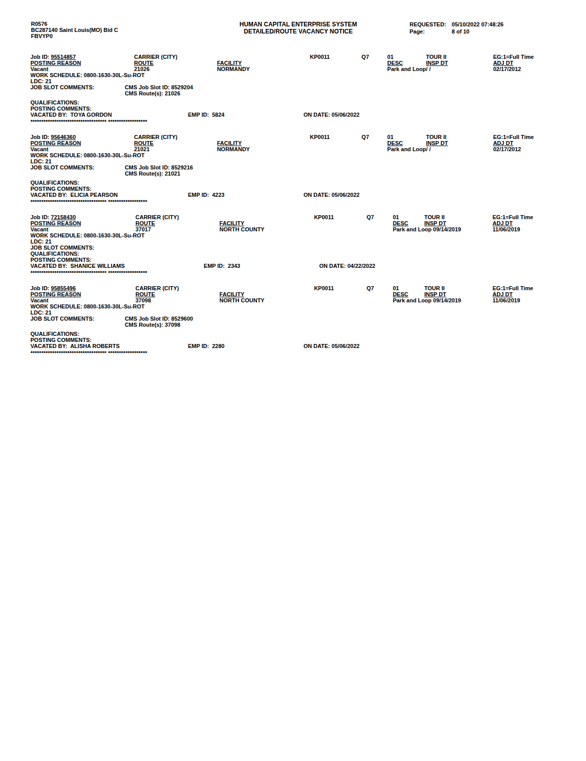| R0576 BC287140 Saint Louis(MO) Bid C FBVYP0 | HUMAN CAPITAL ENTERPRISE SYSTEM DETAILED/ROUTE VACANCY NOTICE | / REQUESTED: / 05/10/2022 07:48:26 / / Page: / 8 of 10 / |
| Job ID: 95514857 | CARRIER (CITY) | | KP0011 | Q7 | 01 | TOUR II | EG:1=Full Time |
| POSTING REASON | ROUTE | FACILITY | | | DESC | INSP DT | ADJ DT |
| Vacant | 21026 | NORMANDY | | | Park and Loop | / / | 02/17/2012 |
WORK SCHEDULE: 0800-1630-30L-Su-ROT
LDC: 21
| JOB SLOT COMMENTS: | CMS Job Slot ID: 8529204 CMS Route(s): 21026 |
QUALIFICATIONS:
POSTING COMMENTS:
| VACATED BY: TOYA GORDON | EMP ID: 5824 | ON DATE: 05/06/2022 |
*********************************** ******************
| Job ID: 95646360 | CARRIER (CITY) | | KP0011 | Q7 | 01 | TOUR II | EG:1=Full Time |
| POSTING REASON | ROUTE | FACILITY | | | DESC | INSP DT | ADJ DT |
| Vacant | 21021 | NORMANDY | | | Park and Loop | / / | 02/17/2012 |
WORK SCHEDULE: 0800-1630-30L-Su-ROT
LDC: 21
| JOB SLOT COMMENTS: | CMS Job Slot ID: 8529216 CMS Route(s): 21021 |
QUALIFICATIONS:
POSTING COMMENTS:
| VACATED BY: ELICIA PEARSON | EMP ID: 4223 | ON DATE: 05/06/2022 |
*********************************** ******************
| Job ID: 72158430 | CARRIER (CITY) | | KP0011 | Q7 | 01 | TOUR II | EG:1=Full Time |
| POSTING REASON | ROUTE | FACILITY | | | DESC | INSP DT | ADJ DT |
| Vacant | 37017 | NORTH COUNTY | | Park and Loop 09/14/2019 | 11/06/2019 |
WORK SCHEDULE: 0800-1630-30L-Su-ROT
LDC: 21
JOB SLOT COMMENTS:
QUALIFICATIONS:
POSTING COMMENTS:
| VACATED BY: SHANICE WILLIAMS | EMP ID: 2343 | ON DATE: 04/22/2022 |
*********************************** ******************
| Job ID: 95855496 | CARRIER (CITY) | | KP0011 | Q7 | 01 | TOUR II | EG:1=Full Time |
| POSTING REASON | ROUTE | FACILITY | | | DESC | INSP DT | ADJ DT |
| Vacant | 37098 | NORTH COUNTY | | Park and Loop 09/14/2019 | 11/06/2019 |
WORK SCHEDULE: 0800-1630-30L-Su-ROT
LDC: 21
| JOB SLOT COMMENTS: | CMS Job Slot ID: 8529600 CMS Route(s): 37098 |
QUALIFICATIONS:
POSTING COMMENTS:
| VACATED BY: ALISHA ROBERTS | EMP ID: 2280 | ON DATE: 05/06/2022 |
*********************************** ******************